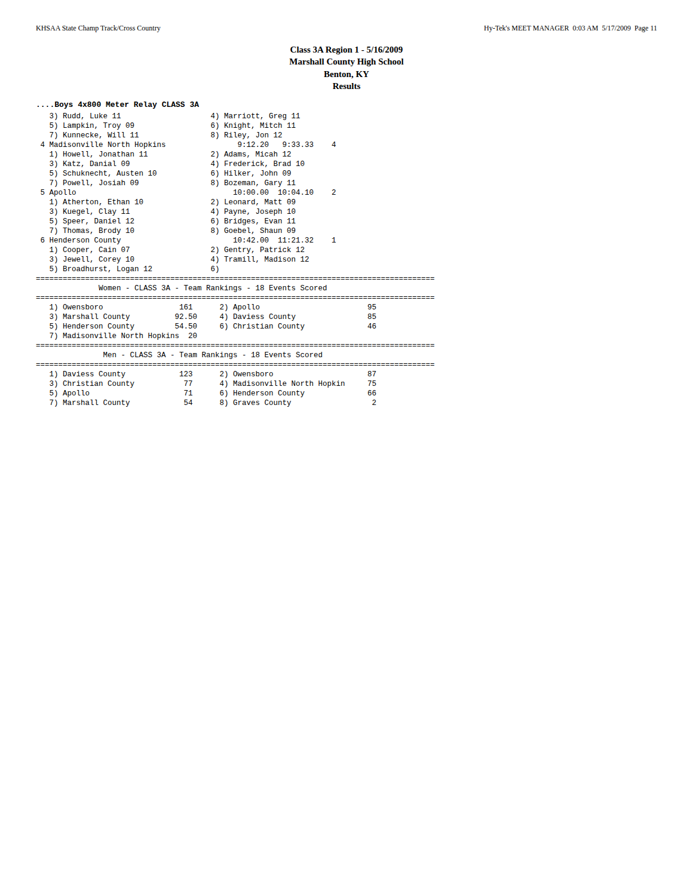KHSAA State Champ Track/Cross Country Hy-Tek's MEET MANAGER 0:03 AM 5/17/2009 Page 11
Class 3A Region 1 - 5/16/2009
Marshall County High School
Benton, KY
Results
....Boys 4x800 Meter Relay CLASS 3A
   3) Rudd, Luke 11                    4) Marriott, Greg 11
   5) Lampkin, Troy 09                 6) Knight, Mitch 11
   7) Kunnecke, Will 11                8) Riley, Jon 12
 4 Madisonville North Hopkins                9:12.20   9:33.33    4
   1) Howell, Jonathan 11              2) Adams, Micah 12
   3) Katz, Danial 09                  4) Frederick, Brad 10
   5) Schuknecht, Austen 10            6) Hilker, John 09
   7) Powell, Josiah 09                8) Bozeman, Gary 11
 5 Apollo                                   10:00.00  10:04.10    2
   1) Atherton, Ethan 10               2) Leonard, Matt 09
   3) Kuegel, Clay 11                  4) Payne, Joseph 10
   5) Speer, Daniel 12                 6) Bridges, Evan 11
   7) Thomas, Brody 10                 8) Goebel, Shaun 09
 6 Henderson County                         10:42.00  11:21.32    1
   1) Cooper, Cain 07                  2) Gentry, Patrick 12
   3) Jewell, Corey 10                 4) Tramill, Madison 12
   5) Broadhurst, Logan 12             6)
=========================================================================================
              Women - CLASS 3A - Team Rankings - 18 Events Scored
=========================================================================================
   1) Owensboro                 161      2) Apollo                        95
   3) Marshall County          92.50     4) Daviess County                85
   5) Henderson County         54.50     6) Christian County              46
   7) Madisonville North Hopkins  20
=========================================================================================
               Men - CLASS 3A - Team Rankings - 18 Events Scored
=========================================================================================
   1) Daviess County            123      2) Owensboro                     87
   3) Christian County           77      4) Madisonville North Hopkin     75
   5) Apollo                     71      6) Henderson County              66
   7) Marshall County            54      8) Graves County                  2